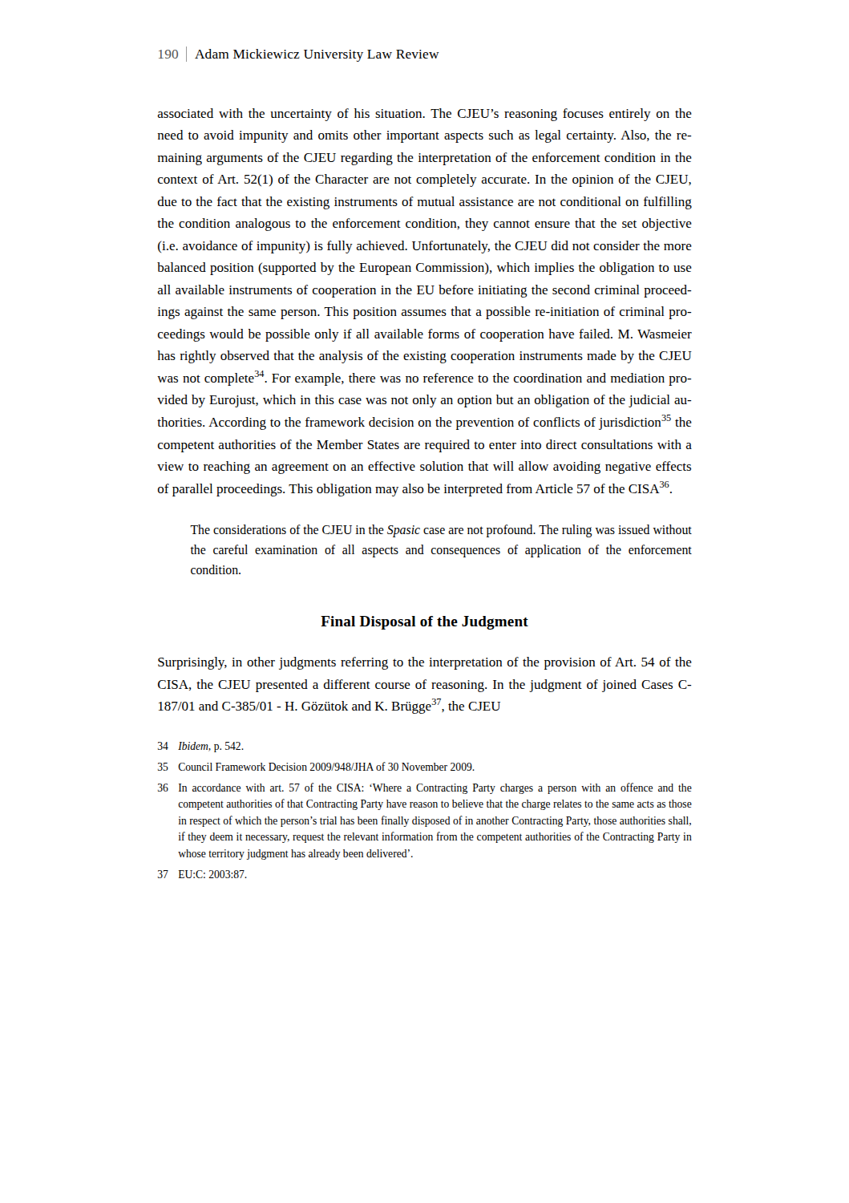190 Adam Mickiewicz University Law Review
associated with the uncertainty of his situation. The CJEU’s reasoning focuses entirely on the need to avoid impunity and omits other important aspects such as legal certainty. Also, the remaining arguments of the CJEU regarding the interpretation of the enforcement condition in the context of Art. 52(1) of the Character are not completely accurate. In the opinion of the CJEU, due to the fact that the existing instruments of mutual assistance are not conditional on fulfilling the condition analogous to the enforcement condition, they cannot ensure that the set objective (i.e. avoidance of impunity) is fully achieved. Unfortunately, the CJEU did not consider the more balanced position (supported by the European Commission), which implies the obligation to use all available instruments of cooperation in the EU before initiating the second criminal proceedings against the same person. This position assumes that a possible re-initiation of criminal proceedings would be possible only if all available forms of cooperation have failed. M. Wasmeier has rightly observed that the analysis of the existing cooperation instruments made by the CJEU was not complete34. For example, there was no reference to the coordination and mediation provided by Eurojust, which in this case was not only an option but an obligation of the judicial authorities. According to the framework decision on the prevention of conflicts of jurisdiction35 the competent authorities of the Member States are required to enter into direct consultations with a view to reaching an agreement on an effective solution that will allow avoiding negative effects of parallel proceedings. This obligation may also be interpreted from Article 57 of the CISA36.
The considerations of the CJEU in the Spasic case are not profound. The ruling was issued without the careful examination of all aspects and consequences of application of the enforcement condition.
Final Disposal of the Judgment
Surprisingly, in other judgments referring to the interpretation of the provision of Art. 54 of the CISA, the CJEU presented a different course of reasoning. In the judgment of joined Cases C-187/01 and C-385/01 - H. Gözütok and K. Brügge37, the CJEU
34 Ibidem, p. 542.
35 Council Framework Decision 2009/948/JHA of 30 November 2009.
36 In accordance with art. 57 of the CISA: ‘Where a Contracting Party charges a person with an offence and the competent authorities of that Contracting Party have reason to believe that the charge relates to the same acts as those in respect of which the person’s trial has been finally disposed of in another Contracting Party, those authorities shall, if they deem it necessary, request the relevant information from the competent authorities of the Contracting Party in whose territory judgment has already been delivered’.
37 EU:C: 2003:87.